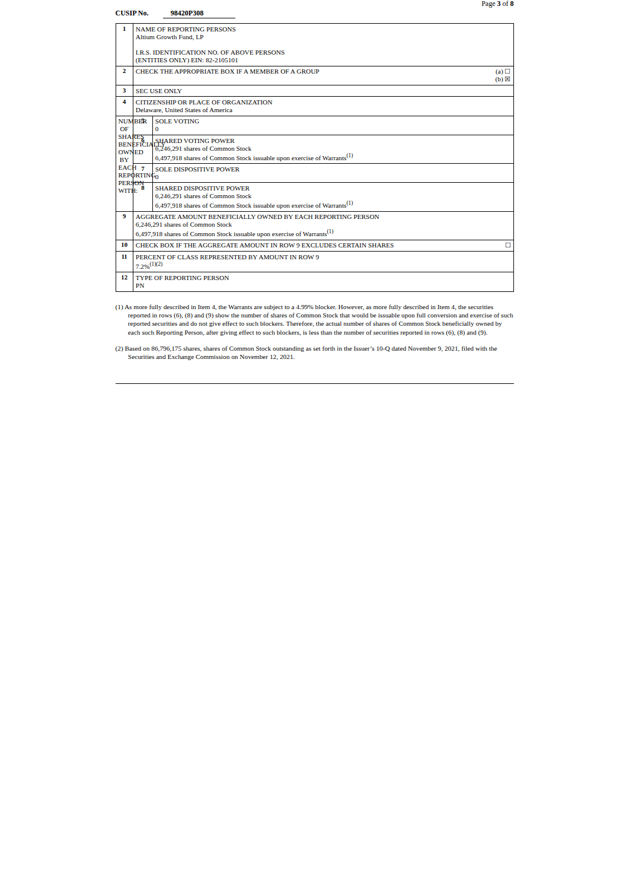Page 3 of 8
CUSIP No. 98420P308
| 1 | NAME OF REPORTING PERSONS Altium Growth Fund, LP I.R.S. IDENTIFICATION NO. OF ABOVE PERSONS (ENTITIES ONLY) EIN: 82-2105101 |
| 2 | (a) ☐ (b) ☒ CHECK THE APPROPRIATE BOX IF A MEMBER OF A GROUP |
| 3 | SEC USE ONLY |
| 4 | CITIZENSHIP OR PLACE OF ORGANIZATION Delaware, United States of America |
| NUMBER OF SHARES BENEFICIALLY OWNED BY EACH REPORTING PERSON WITH: | / 5 / SOLE VOTING 0 / / 6 / SHARED VOTING POWER 6,246,291 shares of Common Stock 6,497,918 shares of Common Stock issuable upon exercise of Warrants (1) / / 7 / SOLE DISPOSITIVE POWER 0 / / 8 / SHARED DISPOSITIVE POWER 6,246,291 shares of Common Stock 6,497,918 shares of Common Stock issuable upon exercise of Warrants (1) / |
| 9 | AGGREGATE AMOUNT BENEFICIALLY OWNED BY EACH REPORTING PERSON 6,246,291 shares of Common Stock 6,497,918 shares of Common Stock issuable upon exercise of Warrants (1) |
| 10 | ☐ CHECK BOX IF THE AGGREGATE AMOUNT IN ROW 9 EXCLUDES CERTAIN SHARES |
| 11 | PERCENT OF CLASS REPRESENTED BY AMOUNT IN ROW 9 7.2% (1)(2) |
| 12 | TYPE OF REPORTING PERSON PN |
(1) As more fully described in Item 4, the Warrants are subject to a 4.99% blocker. However, as more fully described in Item 4, the securities reported in rows (6), (8) and (9) show the number of shares of Common Stock that would be issuable upon full conversion and exercise of such reported securities and do not give effect to such blockers. Therefore, the actual number of shares of Common Stock beneficially owned by each such Reporting Person, after giving effect to such blockers, is less than the number of securities reported in rows (6), (8) and (9).
(2) Based on 86,796,175 shares, shares of Common Stock outstanding as set forth in the Issuer’s 10-Q dated November 9, 2021, filed with the Securities and Exchange Commission on November 12, 2021.